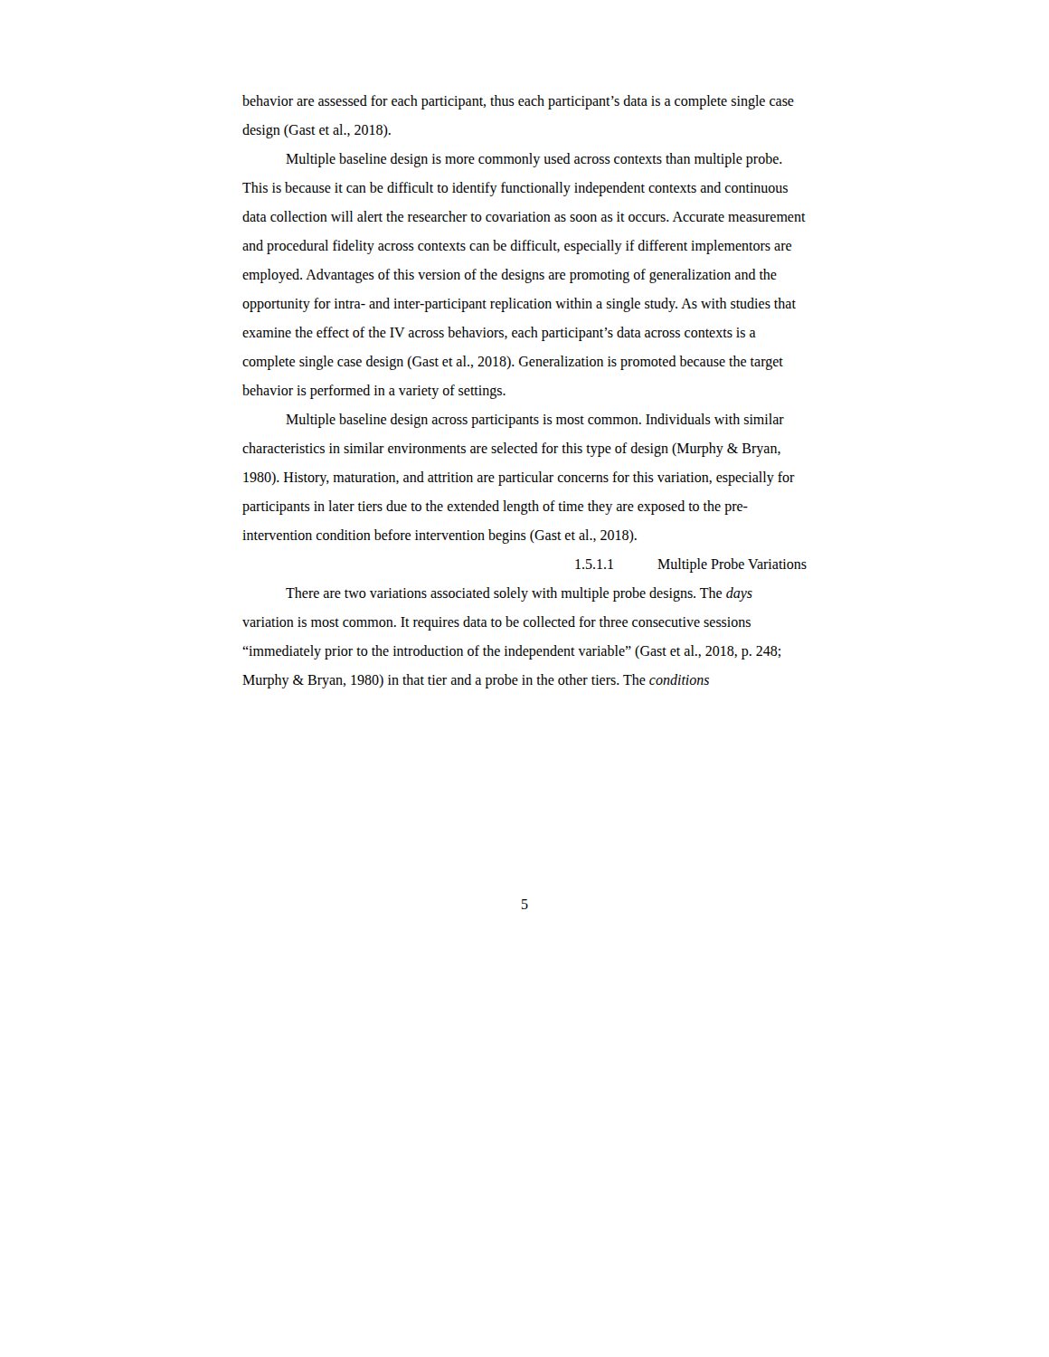behavior are assessed for each participant, thus each participant’s data is a complete single case design (Gast et al., 2018).
Multiple baseline design is more commonly used across contexts than multiple probe. This is because it can be difficult to identify functionally independent contexts and continuous data collection will alert the researcher to covariation as soon as it occurs. Accurate measurement and procedural fidelity across contexts can be difficult, especially if different implementors are employed. Advantages of this version of the designs are promoting of generalization and the opportunity for intra- and inter-participant replication within a single study. As with studies that examine the effect of the IV across behaviors, each participant’s data across contexts is a complete single case design (Gast et al., 2018). Generalization is promoted because the target behavior is performed in a variety of settings.
Multiple baseline design across participants is most common. Individuals with similar characteristics in similar environments are selected for this type of design (Murphy & Bryan, 1980). History, maturation, and attrition are particular concerns for this variation, especially for participants in later tiers due to the extended length of time they are exposed to the pre-intervention condition before intervention begins (Gast et al., 2018).
1.5.1.1 Multiple Probe Variations
There are two variations associated solely with multiple probe designs. The days variation is most common. It requires data to be collected for three consecutive sessions “immediately prior to the introduction of the independent variable” (Gast et al., 2018, p. 248; Murphy & Bryan, 1980) in that tier and a probe in the other tiers. The conditions
5